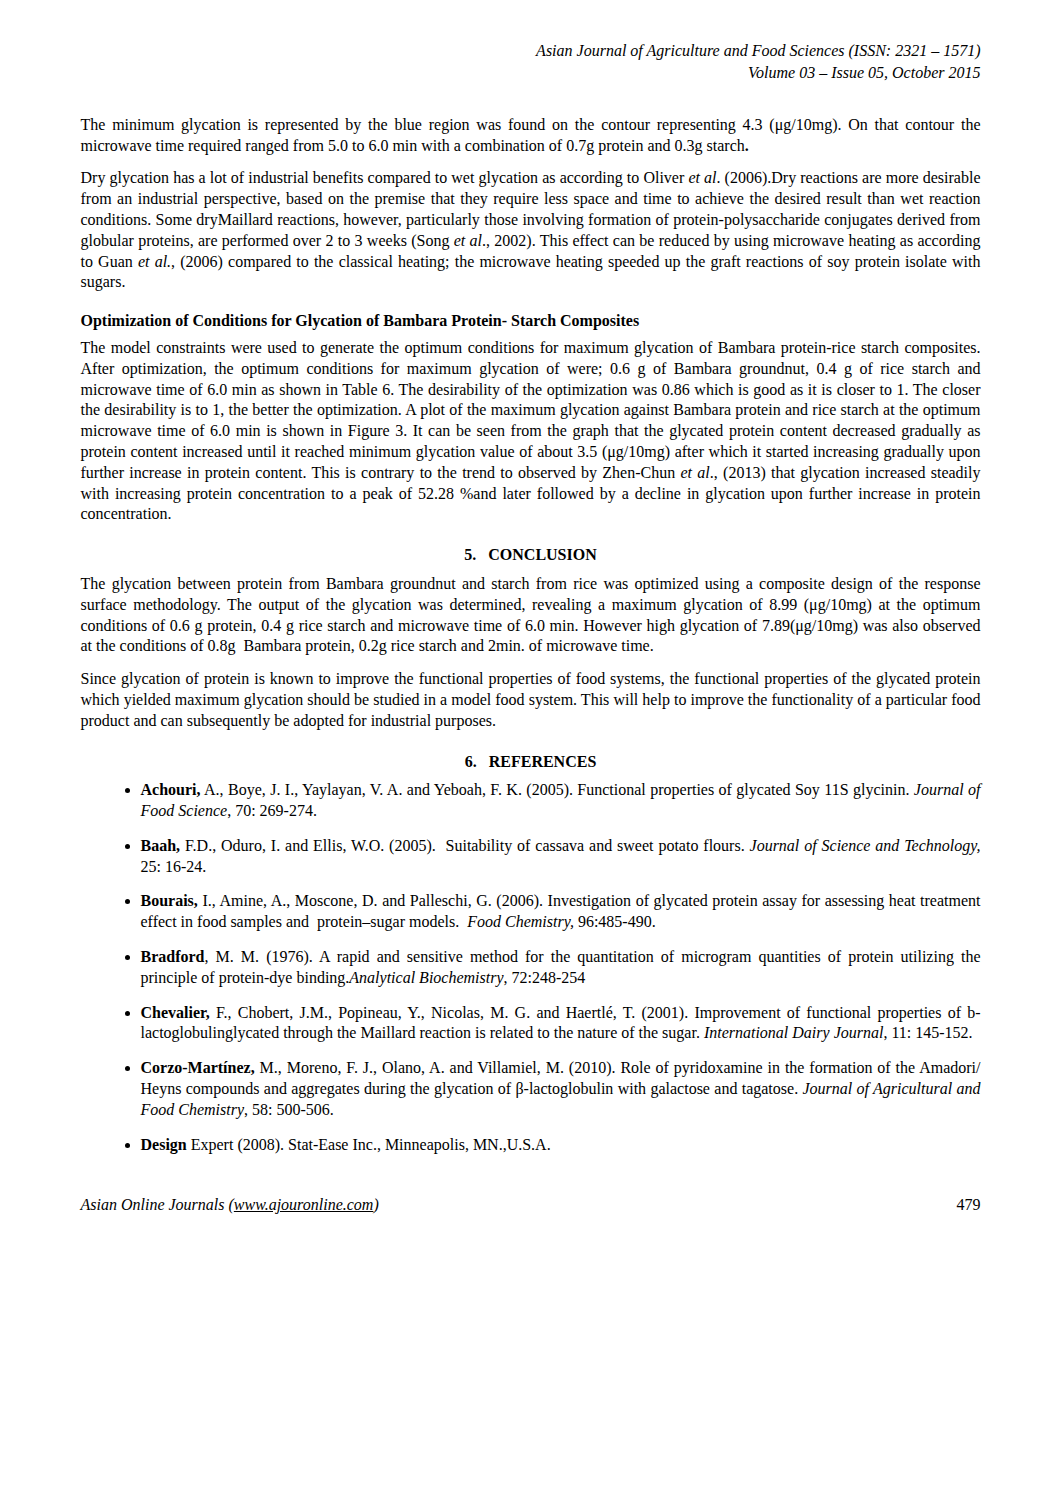Asian Journal of Agriculture and Food Sciences (ISSN: 2321 – 1571)
Volume 03 – Issue 05, October 2015
The minimum glycation is represented by the blue region was found on the contour representing 4.3 (μg/10mg). On that contour the microwave time required ranged from 5.0 to 6.0 min with a combination of 0.7g protein and 0.3g starch.
Dry glycation has a lot of industrial benefits compared to wet glycation as according to Oliver et al. (2006).Dry reactions are more desirable from an industrial perspective, based on the premise that they require less space and time to achieve the desired result than wet reaction conditions. Some dryMaillard reactions, however, particularly those involving formation of protein-polysaccharide conjugates derived from globular proteins, are performed over 2 to 3 weeks (Song et al., 2002). This effect can be reduced by using microwave heating as according to Guan et al., (2006) compared to the classical heating; the microwave heating speeded up the graft reactions of soy protein isolate with sugars.
Optimization of Conditions for Glycation of Bambara Protein- Starch Composites
The model constraints were used to generate the optimum conditions for maximum glycation of Bambara protein-rice starch composites. After optimization, the optimum conditions for maximum glycation of were; 0.6 g of Bambara groundnut, 0.4 g of rice starch and microwave time of 6.0 min as shown in Table 6. The desirability of the optimization was 0.86 which is good as it is closer to 1. The closer the desirability is to 1, the better the optimization. A plot of the maximum glycation against Bambara protein and rice starch at the optimum microwave time of 6.0 min is shown in Figure 3. It can be seen from the graph that the glycated protein content decreased gradually as protein content increased until it reached minimum glycation value of about 3.5 (μg/10mg) after which it started increasing gradually upon further increase in protein content. This is contrary to the trend to observed by Zhen-Chun et al., (2013) that glycation increased steadily with increasing protein concentration to a peak of 52.28 %and later followed by a decline in glycation upon further increase in protein concentration.
5. CONCLUSION
The glycation between protein from Bambara groundnut and starch from rice was optimized using a composite design of the response surface methodology. The output of the glycation was determined, revealing a maximum glycation of 8.99 (μg/10mg) at the optimum conditions of 0.6 g protein, 0.4 g rice starch and microwave time of 6.0 min. However high glycation of 7.89(μg/10mg) was also observed at the conditions of 0.8g Bambara protein, 0.2g rice starch and 2min. of microwave time.
Since glycation of protein is known to improve the functional properties of food systems, the functional properties of the glycated protein which yielded maximum glycation should be studied in a model food system. This will help to improve the functionality of a particular food product and can subsequently be adopted for industrial purposes.
6. REFERENCES
Achouri, A., Boye, J. I., Yaylayan, V. A. and Yeboah, F. K. (2005). Functional properties of glycated Soy 11S glycinin. Journal of Food Science, 70: 269-274.
Baah, F.D., Oduro, I. and Ellis, W.O. (2005). Suitability of cassava and sweet potato flours. Journal of Science and Technology, 25: 16-24.
Bourais, I., Amine, A., Moscone, D. and Palleschi, G. (2006). Investigation of glycated protein assay for assessing heat treatment effect in food samples and protein–sugar models. Food Chemistry, 96:485-490.
Bradford, M. M. (1976). A rapid and sensitive method for the quantitation of microgram quantities of protein utilizing the principle of protein-dye binding.Analytical Biochemistry, 72:248-254
Chevalier, F., Chobert, J.M., Popineau, Y., Nicolas, M. G. and Haertlé, T. (2001). Improvement of functional properties of b-lactoglobulinglycated through the Maillard reaction is related to the nature of the sugar. International Dairy Journal, 11: 145-152.
Corzo-Martínez, M., Moreno, F. J., Olano, A. and Villamiel, M. (2010). Role of pyridoxamine in the formation of the Amadori/ Heyns compounds and aggregates during the glycation of β-lactoglobulin with galactose and tagatose. Journal of Agricultural and Food Chemistry, 58: 500-506.
Design Expert (2008). Stat-Ease Inc., Minneapolis, MN.,U.S.A.
Asian Online Journals (www.ajouronline.com) 479